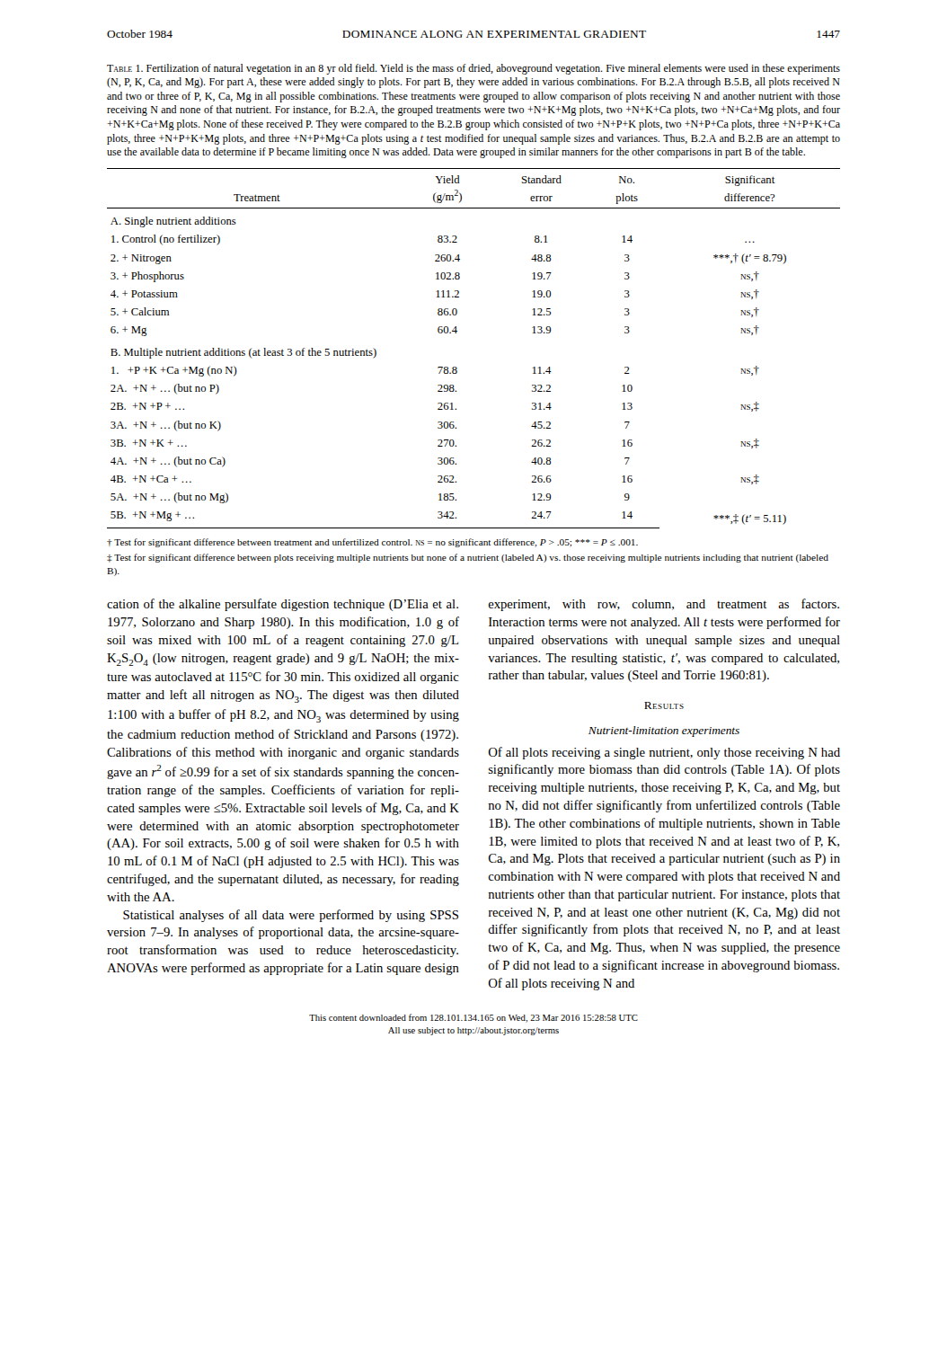October 1984 DOMINANCE ALONG AN EXPERIMENTAL GRADIENT 1447
Table 1. Fertilization of natural vegetation in an 8 yr old field. Yield is the mass of dried, aboveground vegetation. Five mineral elements were used in these experiments (N, P, K, Ca, and Mg). For part A, these were added singly to plots. For part B, they were added in various combinations. For B.2.A through B.5.B, all plots received N and two or three of P, K, Ca, Mg in all possible combinations. These treatments were grouped to allow comparison of plots receiving N and another nutrient with those receiving N and none of that nutrient. For instance, for B.2.A, the grouped treatments were two +N+K+Mg plots, two +N+K+Ca plots, two +N+Ca+Mg plots, and four +N+K+Ca+Mg plots. None of these received P. They were compared to the B.2.B group which consisted of two +N+P+K plots, two +N+P+Ca plots, three +N+P+K+Ca plots, three +N+P+K+Mg plots, and three +N+P+Mg+Ca plots using a t test modified for unequal sample sizes and variances. Thus, B.2.A and B.2.B are an attempt to use the available data to determine if P became limiting once N was added. Data were grouped in similar manners for the other comparisons in part B of the table.
| | Yield | Standard | No. | Significant |
| --- | --- | --- | --- | --- |
| Treatment | (g/m 2 ) | error | plots | difference? |
| A. Single nutrient additions |
| 1. Control (no fertilizer) | 83.2 | 8.1 | 14 | … |
| 2. + Nitrogen | 260.4 | 48.8 | 3 | ***,† ( t′ = 8.79) |
| 3. + Phosphorus | 102.8 | 19.7 | 3 | ns ,† |
| 4. + Potassium | 111.2 | 19.0 | 3 | ns ,† |
| 5. + Calcium | 86.0 | 12.5 | 3 | ns ,† |
| 6. + Mg | 60.4 | 13.9 | 3 | ns ,† |
| B. Multiple nutrient additions (at least 3 of the 5 nutrients) |
| 1. +P +K +Ca +Mg (no N) | 78.8 | 11.4 | 2 | ns ,† |
| 2A. +N + … (but no P) | 298. | 32.2 | 10 | ns ,‡ |
| 2B. +N +P + … | 261. | 31.4 | 13 |
| 3A. +N + … (but no K) | 306. | 45.2 | 7 | ns ,‡ |
| 3B. +N +K + … | 270. | 26.2 | 16 |
| 4A. +N + … (but no Ca) | 306. | 40.8 | 7 | ns ,‡ |
| 4B. +N +Ca + … | 262. | 26.6 | 16 |
| 5A. +N + … (but no Mg) | 185. | 12.9 | 9 | ***,‡ ( t′ = 5.11) |
| 5B. +N +Mg + … | 342. | 24.7 | 14 |
† Test for significant difference between treatment and unfertilized control. ns = no significant difference, P > .05; *** = P ≤ .001.
‡ Test for significant difference between plots receiving multiple nutrients but none of a nutrient (labeled A) vs. those receiving multiple nutrients including that nutrient (labeled B).
cation of the alkaline persulfate digestion technique (D’Elia et al. 1977, Solorzano and Sharp 1980). In this modification, 1.0 g of soil was mixed with 100 mL of a reagent containing 27.0 g/L K2S2O4 (low nitrogen, reagent grade) and 9 g/L NaOH; the mixture was autoclaved at 115°C for 30 min. This oxidized all organic matter and left all nitrogen as NO3. The digest was then diluted 1:100 with a buffer of pH 8.2, and NO3 was determined by using the cadmium reduction method of Strickland and Parsons (1972). Calibrations of this method with inorganic and organic standards gave an r2 of ≥0.99 for a set of six standards spanning the concentration range of the samples. Coefficients of variation for replicated samples were ≤5%. Extractable soil levels of Mg, Ca, and K were determined with an atomic absorption spectrophotometer (AA). For soil extracts, 5.00 g of soil were shaken for 0.5 h with 10 mL of 0.1 M of NaCl (pH adjusted to 2.5 with HCl). This was centrifuged, and the supernatant diluted, as necessary, for reading with the AA.
Statistical analyses of all data were performed by using SPSS version 7–9. In analyses of proportional data, the arcsine-square-root transformation was used to reduce heteroscedasticity. ANOVAs were performed as appropriate for a Latin square design experiment, with row, column, and treatment as factors. Interaction terms were not analyzed. All t tests were performed for unpaired observations with unequal sample sizes and unequal variances. The resulting statistic, t′, was compared to calculated, rather than tabular, values (Steel and Torrie 1960:81).
Results
Nutrient-limitation experiments
Of all plots receiving a single nutrient, only those receiving N had significantly more biomass than did controls (Table 1A). Of plots receiving multiple nutrients, those receiving P, K, Ca, and Mg, but no N, did not differ significantly from unfertilized controls (Table 1B). The other combinations of multiple nutrients, shown in Table 1B, were limited to plots that received N and at least two of P, K, Ca, and Mg. Plots that received a particular nutrient (such as P) in combination with N were compared with plots that received N and nutrients other than that particular nutrient. For instance, plots that received N, P, and at least one other nutrient (K, Ca, Mg) did not differ significantly from plots that received N, no P, and at least two of K, Ca, and Mg. Thus, when N was supplied, the presence of P did not lead to a significant increase in aboveground biomass. Of all plots receiving N and
This content downloaded from 128.101.134.165 on Wed, 23 Mar 2016 15:28:58 UTC
All use subject to http://about.jstor.org/terms